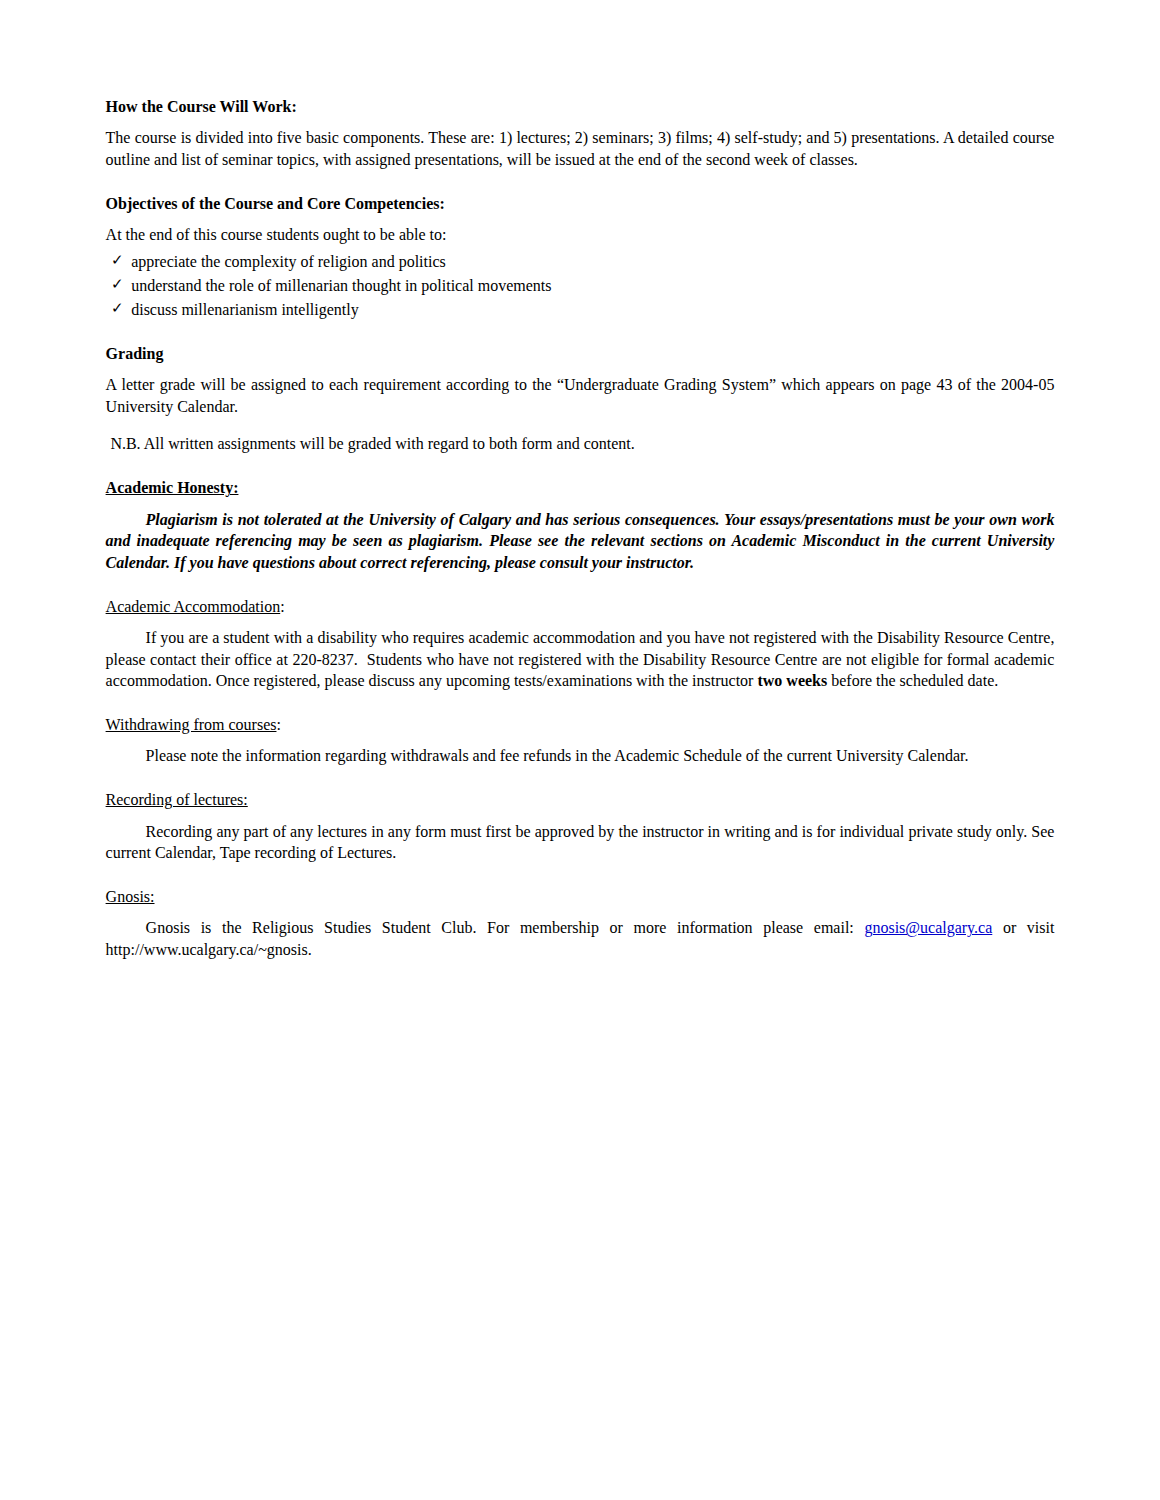How the Course Will Work:
The course is divided into five basic components. These are: 1) lectures; 2) seminars; 3) films; 4) self-study; and 5) presentations. A detailed course outline and list of seminar topics, with assigned presentations, will be issued at the end of the second week of classes.
Objectives of the Course and Core Competencies:
At the end of this course students ought to be able to:
appreciate the complexity of religion and politics
understand the role of millenarian thought in political movements
discuss millenarianism intelligently
Grading
A letter grade will be assigned to each requirement according to the “Undergraduate Grading System” which appears on page 43 of the 2004-05 University Calendar.
N.B. All written assignments will be graded with regard to both form and content.
Academic Honesty:
Plagiarism is not tolerated at the University of Calgary and has serious consequences. Your essays/presentations must be your own work and inadequate referencing may be seen as plagiarism. Please see the relevant sections on Academic Misconduct in the current University Calendar. If you have questions about correct referencing, please consult your instructor.
Academic Accommodation:
If you are a student with a disability who requires academic accommodation and you have not registered with the Disability Resource Centre, please contact their office at 220-8237. Students who have not registered with the Disability Resource Centre are not eligible for formal academic accommodation. Once registered, please discuss any upcoming tests/examinations with the instructor two weeks before the scheduled date.
Withdrawing from courses:
Please note the information regarding withdrawals and fee refunds in the Academic Schedule of the current University Calendar.
Recording of lectures:
Recording any part of any lectures in any form must first be approved by the instructor in writing and is for individual private study only. See current Calendar, Tape recording of Lectures.
Gnosis:
Gnosis is the Religious Studies Student Club. For membership or more information please email: gnosis@ucalgary.ca or visit http://www.ucalgary.ca/~gnosis.